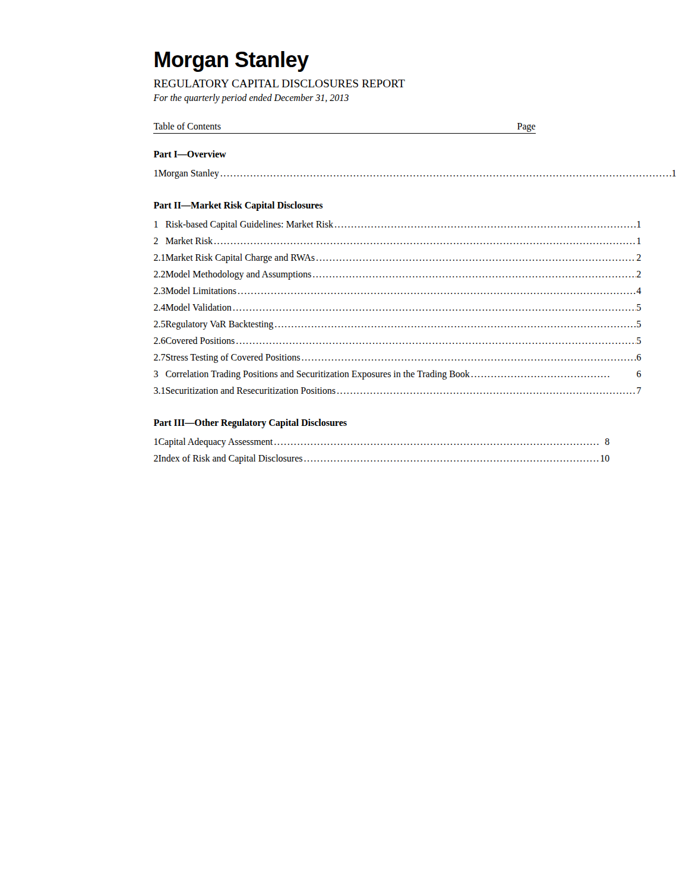Morgan Stanley
REGULATORY CAPITAL DISCLOSURES REPORT
For the quarterly period ended December 31, 2013
Table of Contents Page
Part I—Overview
| 1 | Morgan Stanley ................................................................................................................................................. | 1 |
Part II—Market Risk Capital Disclosures
| 1 | Risk-based Capital Guidelines: Market Risk ................................................................................................... | 1 |
| 2 | Market Risk ..................................................................................................................................... | 1 |
| 2.1 | Market Risk Capital Charge and RWAs ....................................................................................................... | 2 |
| 2.2 | Model Methodology and Assumptions ......................................................................................................... | 2 |
| 2.3 | Model Limitations ............................................................................................................................. | 4 |
| 2.4 | Model Validation ............................................................................................................................... | 5 |
| 2.5 | Regulatory VaR Backtesting ................................................................................................................. | 5 |
| 2.6 | Covered Positions .............................................................................................................................. | 5 |
| 2.7 | Stress Testing of Covered Positions ........................................................................................................... | 6 |
| 3 | Correlation Trading Positions and Securitization Exposures in the Trading Book .......................................... | 6 |
| 3.1 | Securitization and Resecuritization Positions ................................................................................................. | 7 |
Part III—Other Regulatory Capital Disclosures
| 1 | Capital Adequacy Assessment ....................................................................................................................... | 8 |
| 2 | Index of Risk and Capital Disclosures ......................................................................................................... | 10 |